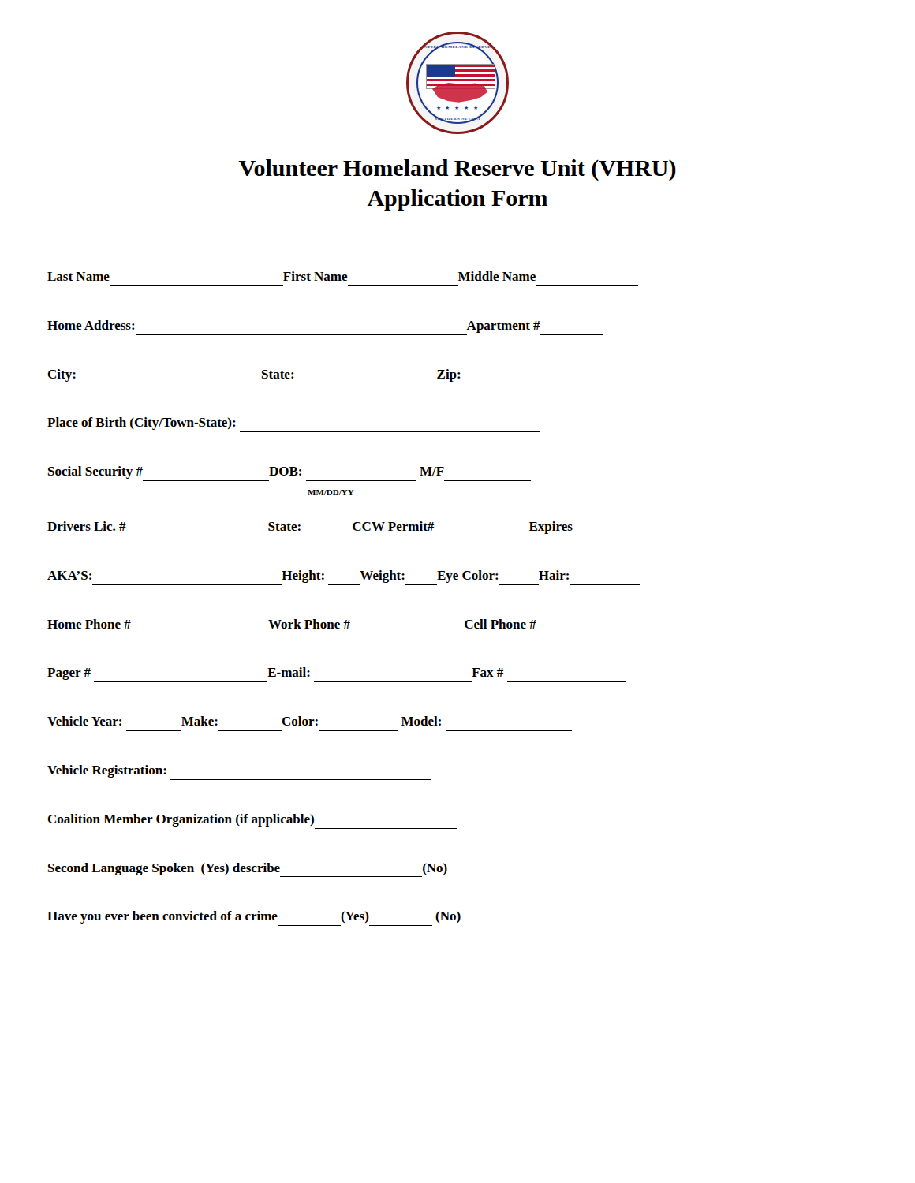VOLUNTEER HOMELAND RESERVE UNIT
★ ★ ★ ★ ★
SOUTHERN NEVADA
Volunteer Homeland Reserve Unit (VHRU)
Application Form
Last Name First Name Middle Name
Home Address: Apartment #
City: State: Zip:
Place of Birth (City/Town-State):
Social Security # DOB: M/F
MM/DD/YY
Drivers Lic. # State: CCW Permit# Expires
AKA’S: Height: Weight: Eye Color: Hair:
Home Phone # Work Phone # Cell Phone #
Pager # E-mail: Fax #
Vehicle Year: Make: Color: Model:
Vehicle Registration:
Coalition Member Organization (if applicable)
Second Language Spoken (Yes) describe (No)
Have you ever been convicted of a crime (Yes) (No)